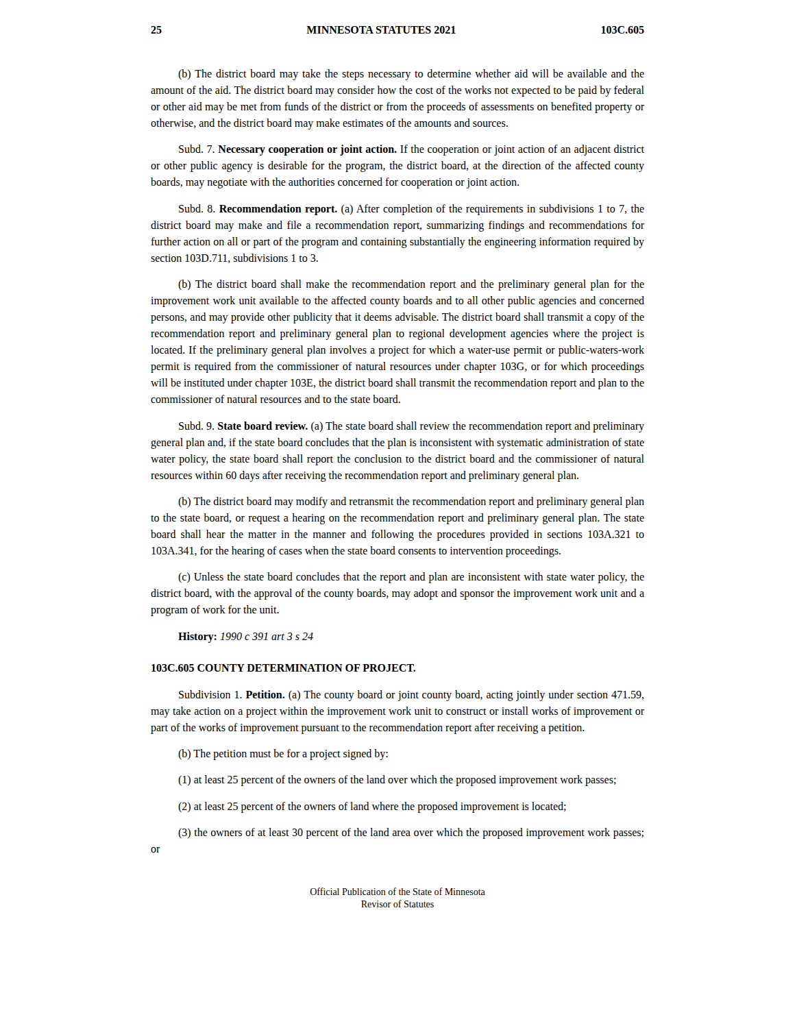25 MINNESOTA STATUTES 2021 103C.605
(b) The district board may take the steps necessary to determine whether aid will be available and the amount of the aid. The district board may consider how the cost of the works not expected to be paid by federal or other aid may be met from funds of the district or from the proceeds of assessments on benefited property or otherwise, and the district board may make estimates of the amounts and sources.
Subd. 7. Necessary cooperation or joint action. If the cooperation or joint action of an adjacent district or other public agency is desirable for the program, the district board, at the direction of the affected county boards, may negotiate with the authorities concerned for cooperation or joint action.
Subd. 8. Recommendation report. (a) After completion of the requirements in subdivisions 1 to 7, the district board may make and file a recommendation report, summarizing findings and recommendations for further action on all or part of the program and containing substantially the engineering information required by section 103D.711, subdivisions 1 to 3.
(b) The district board shall make the recommendation report and the preliminary general plan for the improvement work unit available to the affected county boards and to all other public agencies and concerned persons, and may provide other publicity that it deems advisable. The district board shall transmit a copy of the recommendation report and preliminary general plan to regional development agencies where the project is located. If the preliminary general plan involves a project for which a water-use permit or public-waters-work permit is required from the commissioner of natural resources under chapter 103G, or for which proceedings will be instituted under chapter 103E, the district board shall transmit the recommendation report and plan to the commissioner of natural resources and to the state board.
Subd. 9. State board review. (a) The state board shall review the recommendation report and preliminary general plan and, if the state board concludes that the plan is inconsistent with systematic administration of state water policy, the state board shall report the conclusion to the district board and the commissioner of natural resources within 60 days after receiving the recommendation report and preliminary general plan.
(b) The district board may modify and retransmit the recommendation report and preliminary general plan to the state board, or request a hearing on the recommendation report and preliminary general plan. The state board shall hear the matter in the manner and following the procedures provided in sections 103A.321 to 103A.341, for the hearing of cases when the state board consents to intervention proceedings.
(c) Unless the state board concludes that the report and plan are inconsistent with state water policy, the district board, with the approval of the county boards, may adopt and sponsor the improvement work unit and a program of work for the unit.
History: 1990 c 391 art 3 s 24
103C.605 COUNTY DETERMINATION OF PROJECT.
Subdivision 1. Petition. (a) The county board or joint county board, acting jointly under section 471.59, may take action on a project within the improvement work unit to construct or install works of improvement or part of the works of improvement pursuant to the recommendation report after receiving a petition.
(b) The petition must be for a project signed by:
(1) at least 25 percent of the owners of the land over which the proposed improvement work passes;
(2) at least 25 percent of the owners of land where the proposed improvement is located;
(3) the owners of at least 30 percent of the land area over which the proposed improvement work passes; or
Official Publication of the State of Minnesota
Revisor of Statutes